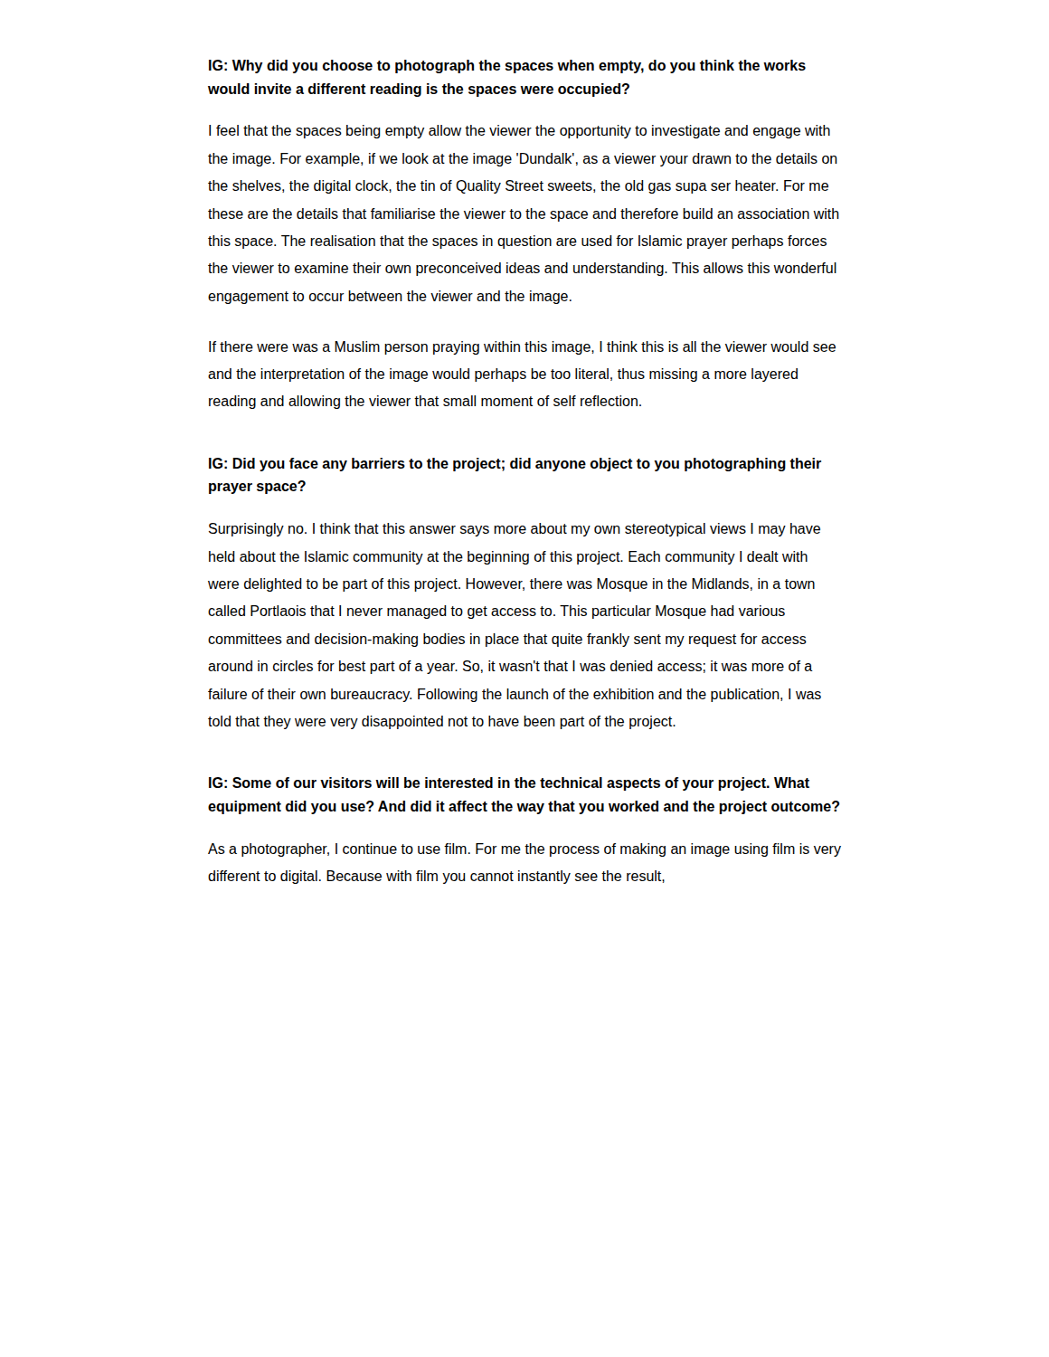IG: Why did you choose to photograph the spaces when empty, do you think the works would invite a different reading is the spaces were occupied?
I feel that the spaces being empty allow the viewer the opportunity to investigate and engage with the image. For example, if we look at the image 'Dundalk', as a viewer your drawn to the details on the shelves, the digital clock, the tin of Quality Street sweets, the old gas supa ser heater. For me these are the details that familiarise the viewer to the space and therefore build an association with this space. The realisation that the spaces in question are used for Islamic prayer perhaps forces the viewer to examine their own preconceived ideas and understanding. This allows this wonderful engagement to occur between the viewer and the image.
If there were was a Muslim person praying within this image, I think this is all the viewer would see and the interpretation of the image would perhaps be too literal, thus missing a more layered reading and allowing the viewer that small moment of self reflection.
IG: Did you face any barriers to the project; did anyone object to you photographing their prayer space?
Surprisingly no. I think that this answer says more about my own stereotypical views I may have held about the Islamic community at the beginning of this project. Each community I dealt with were delighted to be part of this project. However, there was Mosque in the Midlands, in a town called Portlaois that I never managed to get access to. This particular Mosque had various committees and decision-making bodies in place that quite frankly sent my request for access around in circles for best part of a year. So, it wasn't that I was denied access; it was more of a failure of their own bureaucracy. Following the launch of the exhibition and the publication, I was told that they were very disappointed not to have been part of the project.
IG: Some of our visitors will be interested in the technical aspects of your project. What equipment did you use? And did it affect the way that you worked and the project outcome?
As a photographer, I continue to use film. For me the process of making an image using film is very different to digital. Because with film you cannot instantly see the result,